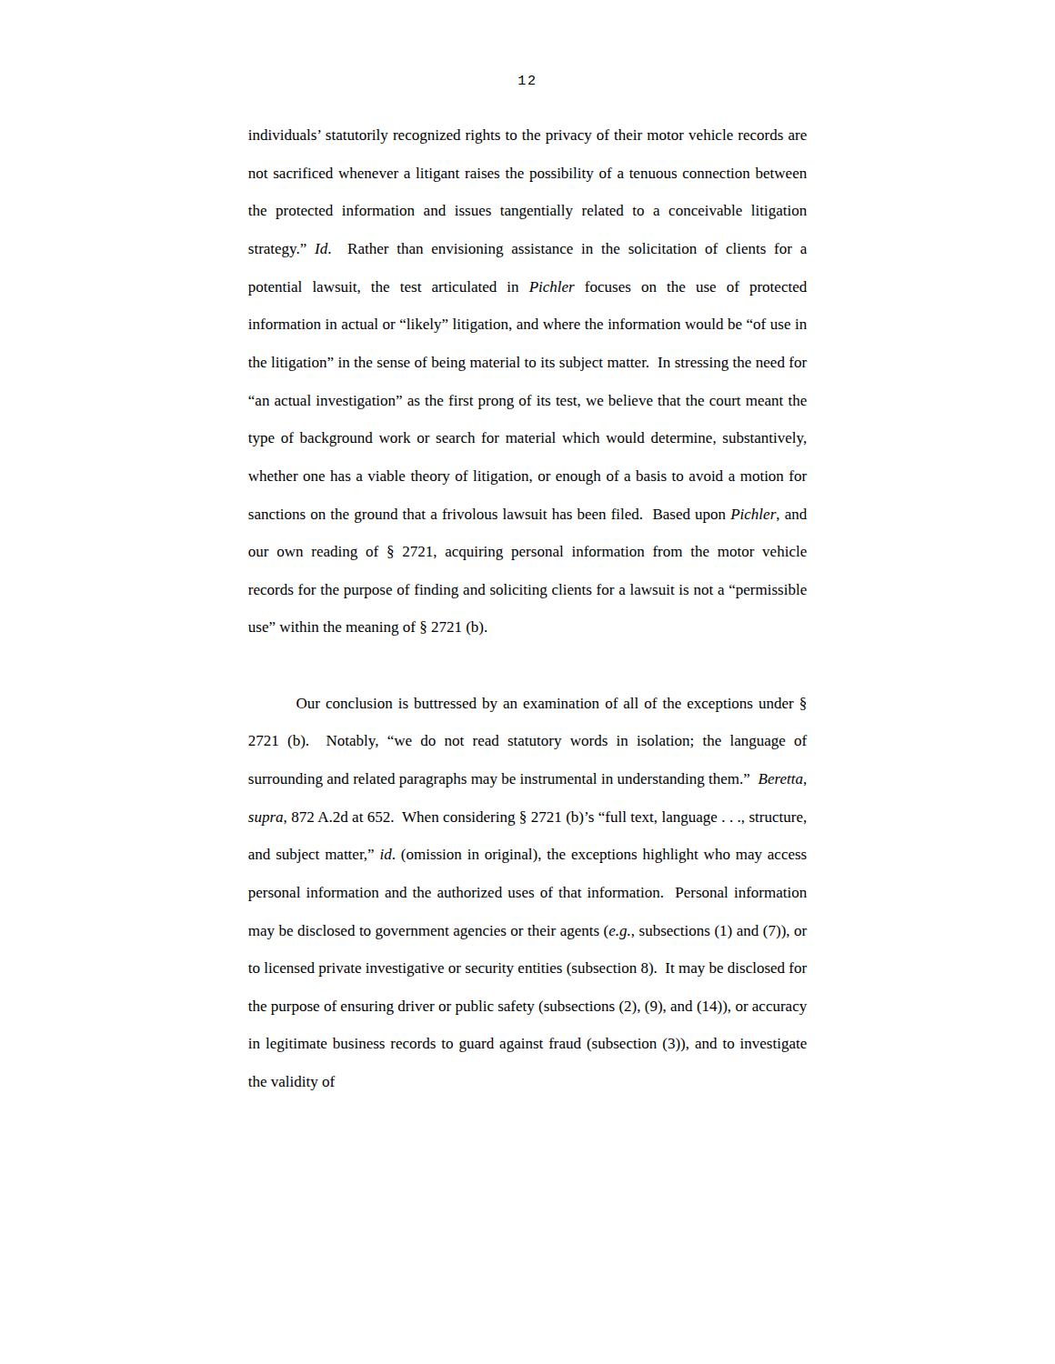12
individuals’ statutorily recognized rights to the privacy of their motor vehicle records are not sacrificed whenever a litigant raises the possibility of a tenuous connection between the protected information and issues tangentially related to a conceivable litigation strategy.” Id. Rather than envisioning assistance in the solicitation of clients for a potential lawsuit, the test articulated in Pichler focuses on the use of protected information in actual or “likely” litigation, and where the information would be “of use in the litigation” in the sense of being material to its subject matter. In stressing the need for “an actual investigation” as the first prong of its test, we believe that the court meant the type of background work or search for material which would determine, substantively, whether one has a viable theory of litigation, or enough of a basis to avoid a motion for sanctions on the ground that a frivolous lawsuit has been filed. Based upon Pichler, and our own reading of § 2721, acquiring personal information from the motor vehicle records for the purpose of finding and soliciting clients for a lawsuit is not a “permissible use” within the meaning of § 2721 (b).
Our conclusion is buttressed by an examination of all of the exceptions under § 2721 (b). Notably, “we do not read statutory words in isolation; the language of surrounding and related paragraphs may be instrumental in understanding them.” Beretta, supra, 872 A.2d at 652. When considering § 2721 (b)’s “full text, language . . ., structure, and subject matter,” id. (omission in original), the exceptions highlight who may access personal information and the authorized uses of that information. Personal information may be disclosed to government agencies or their agents (e.g., subsections (1) and (7)), or to licensed private investigative or security entities (subsection 8). It may be disclosed for the purpose of ensuring driver or public safety (subsections (2), (9), and (14)), or accuracy in legitimate business records to guard against fraud (subsection (3)), and to investigate the validity of